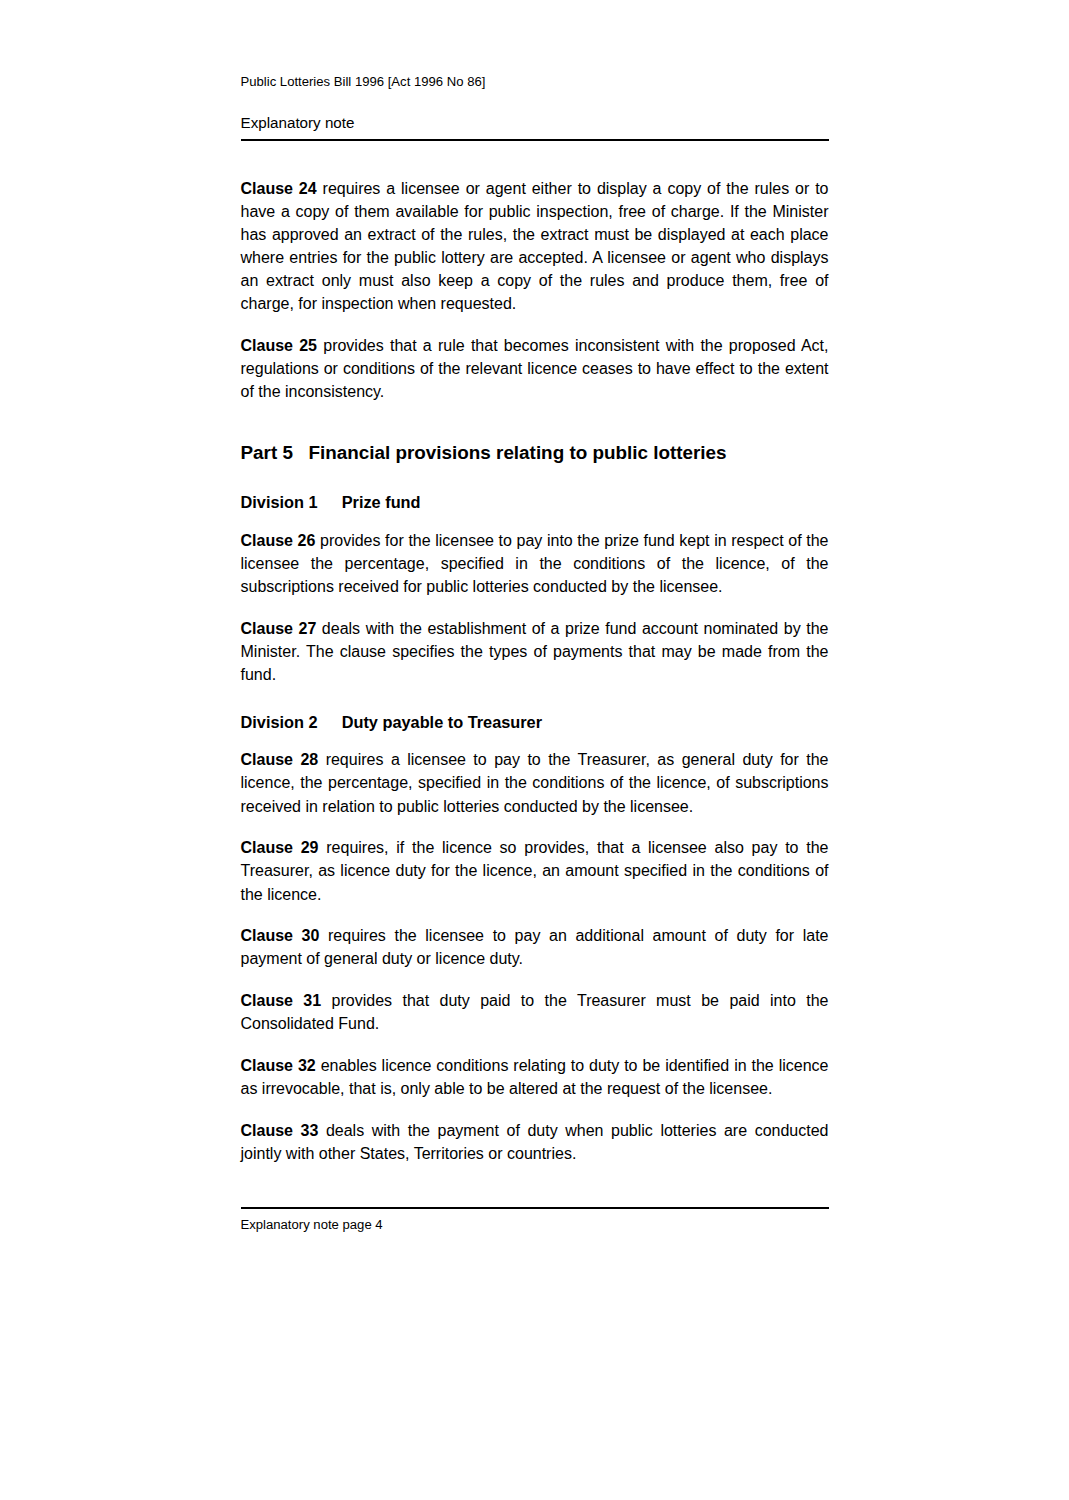Public Lotteries Bill 1996 [Act 1996 No 86]
Explanatory note
Clause 24 requires a licensee or agent either to display a copy of the rules or to have a copy of them available for public inspection, free of charge. If the Minister has approved an extract of the rules, the extract must be displayed at each place where entries for the public lottery are accepted. A licensee or agent who displays an extract only must also keep a copy of the rules and produce them, free of charge, for inspection when requested.
Clause 25 provides that a rule that becomes inconsistent with the proposed Act, regulations or conditions of the relevant licence ceases to have effect to the extent of the inconsistency.
Part 5 Financial provisions relating to public lotteries
Division 1 Prize fund
Clause 26 provides for the licensee to pay into the prize fund kept in respect of the licensee the percentage, specified in the conditions of the licence, of the subscriptions received for public lotteries conducted by the licensee.
Clause 27 deals with the establishment of a prize fund account nominated by the Minister. The clause specifies the types of payments that may be made from the fund.
Division 2 Duty payable to Treasurer
Clause 28 requires a licensee to pay to the Treasurer, as general duty for the licence, the percentage, specified in the conditions of the licence, of subscriptions received in relation to public lotteries conducted by the licensee.
Clause 29 requires, if the licence so provides, that a licensee also pay to the Treasurer, as licence duty for the licence, an amount specified in the conditions of the licence.
Clause 30 requires the licensee to pay an additional amount of duty for late payment of general duty or licence duty.
Clause 31 provides that duty paid to the Treasurer must be paid into the Consolidated Fund.
Clause 32 enables licence conditions relating to duty to be identified in the licence as irrevocable, that is, only able to be altered at the request of the licensee.
Clause 33 deals with the payment of duty when public lotteries are conducted jointly with other States, Territories or countries.
Explanatory note page 4